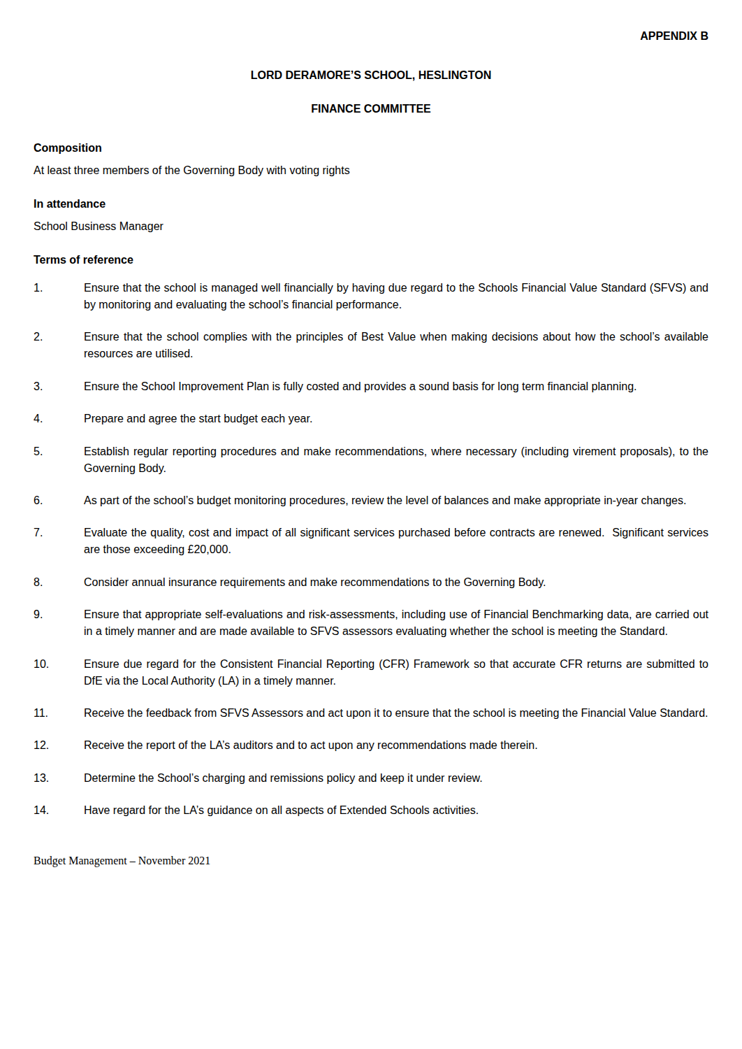APPENDIX B
LORD DERAMORE’S SCHOOL, HESLINGTON
FINANCE COMMITTEE
Composition
At least three members of the Governing Body with voting rights
In attendance
School Business Manager
Terms of reference
Ensure that the school is managed well financially by having due regard to the Schools Financial Value Standard (SFVS) and by monitoring and evaluating the school’s financial performance.
Ensure that the school complies with the principles of Best Value when making decisions about how the school’s available resources are utilised.
Ensure the School Improvement Plan is fully costed and provides a sound basis for long term financial planning.
Prepare and agree the start budget each year.
Establish regular reporting procedures and make recommendations, where necessary (including virement proposals), to the Governing Body.
As part of the school’s budget monitoring procedures, review the level of balances and make appropriate in-year changes.
Evaluate the quality, cost and impact of all significant services purchased before contracts are renewed. Significant services are those exceeding £20,000.
Consider annual insurance requirements and make recommendations to the Governing Body.
Ensure that appropriate self-evaluations and risk-assessments, including use of Financial Benchmarking data, are carried out in a timely manner and are made available to SFVS assessors evaluating whether the school is meeting the Standard.
Ensure due regard for the Consistent Financial Reporting (CFR) Framework so that accurate CFR returns are submitted to DfE via the Local Authority (LA) in a timely manner.
Receive the feedback from SFVS Assessors and act upon it to ensure that the school is meeting the Financial Value Standard.
Receive the report of the LA’s auditors and to act upon any recommendations made therein.
Determine the School’s charging and remissions policy and keep it under review.
Have regard for the LA’s guidance on all aspects of Extended Schools activities.
Budget Management – November 2021